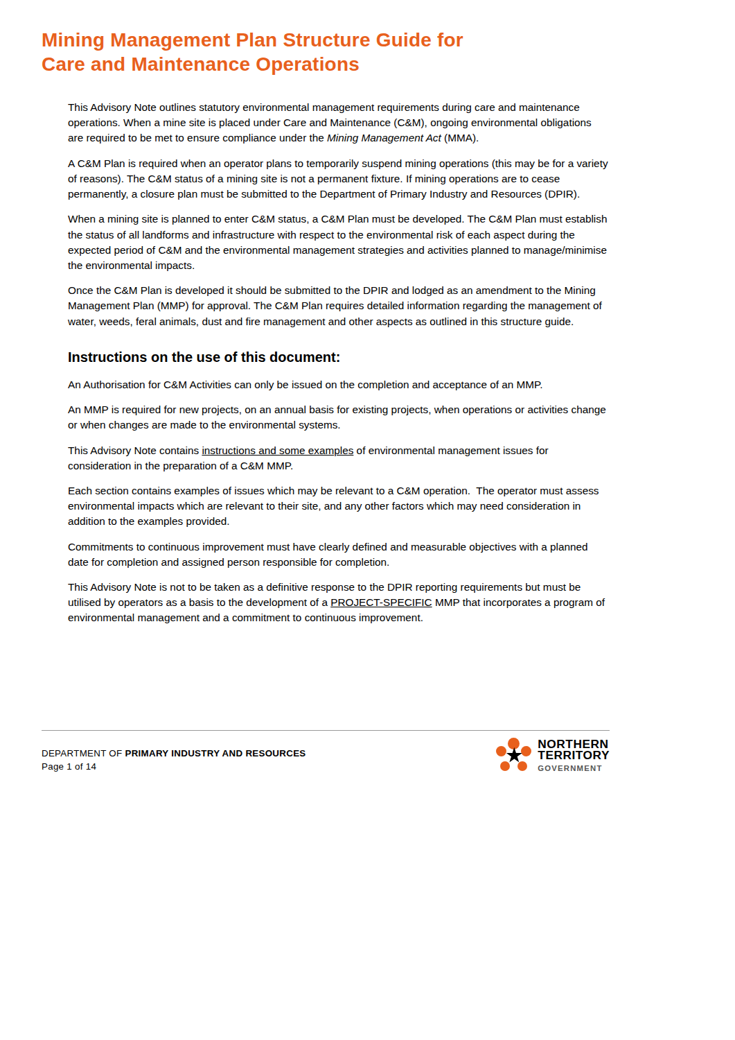Mining Management Plan Structure Guide for
Care and Maintenance Operations
This Advisory Note outlines statutory environmental management requirements during care and maintenance operations. When a mine site is placed under Care and Maintenance (C&M), ongoing environmental obligations are required to be met to ensure compliance under the Mining Management Act (MMA).
A C&M Plan is required when an operator plans to temporarily suspend mining operations (this may be for a variety of reasons). The C&M status of a mining site is not a permanent fixture. If mining operations are to cease permanently, a closure plan must be submitted to the Department of Primary Industry and Resources (DPIR).
When a mining site is planned to enter C&M status, a C&M Plan must be developed. The C&M Plan must establish the status of all landforms and infrastructure with respect to the environmental risk of each aspect during the expected period of C&M and the environmental management strategies and activities planned to manage/minimise the environmental impacts.
Once the C&M Plan is developed it should be submitted to the DPIR and lodged as an amendment to the Mining Management Plan (MMP) for approval. The C&M Plan requires detailed information regarding the management of water, weeds, feral animals, dust and fire management and other aspects as outlined in this structure guide.
Instructions on the use of this document:
An Authorisation for C&M Activities can only be issued on the completion and acceptance of an MMP.
An MMP is required for new projects, on an annual basis for existing projects, when operations or activities change or when changes are made to the environmental systems.
This Advisory Note contains instructions and some examples of environmental management issues for consideration in the preparation of a C&M MMP.
Each section contains examples of issues which may be relevant to a C&M operation. The operator must assess environmental impacts which are relevant to their site, and any other factors which may need consideration in addition to the examples provided.
Commitments to continuous improvement must have clearly defined and measurable objectives with a planned date for completion and assigned person responsible for completion.
This Advisory Note is not to be taken as a definitive response to the DPIR reporting requirements but must be utilised by operators as a basis to the development of a PROJECT-SPECIFIC MMP that incorporates a program of environmental management and a commitment to continuous improvement.
DEPARTMENT OF PRIMARY INDUSTRY AND RESOURCES
Page 1 of 14
NORTHERN
TERRITORY
GOVERNMENT